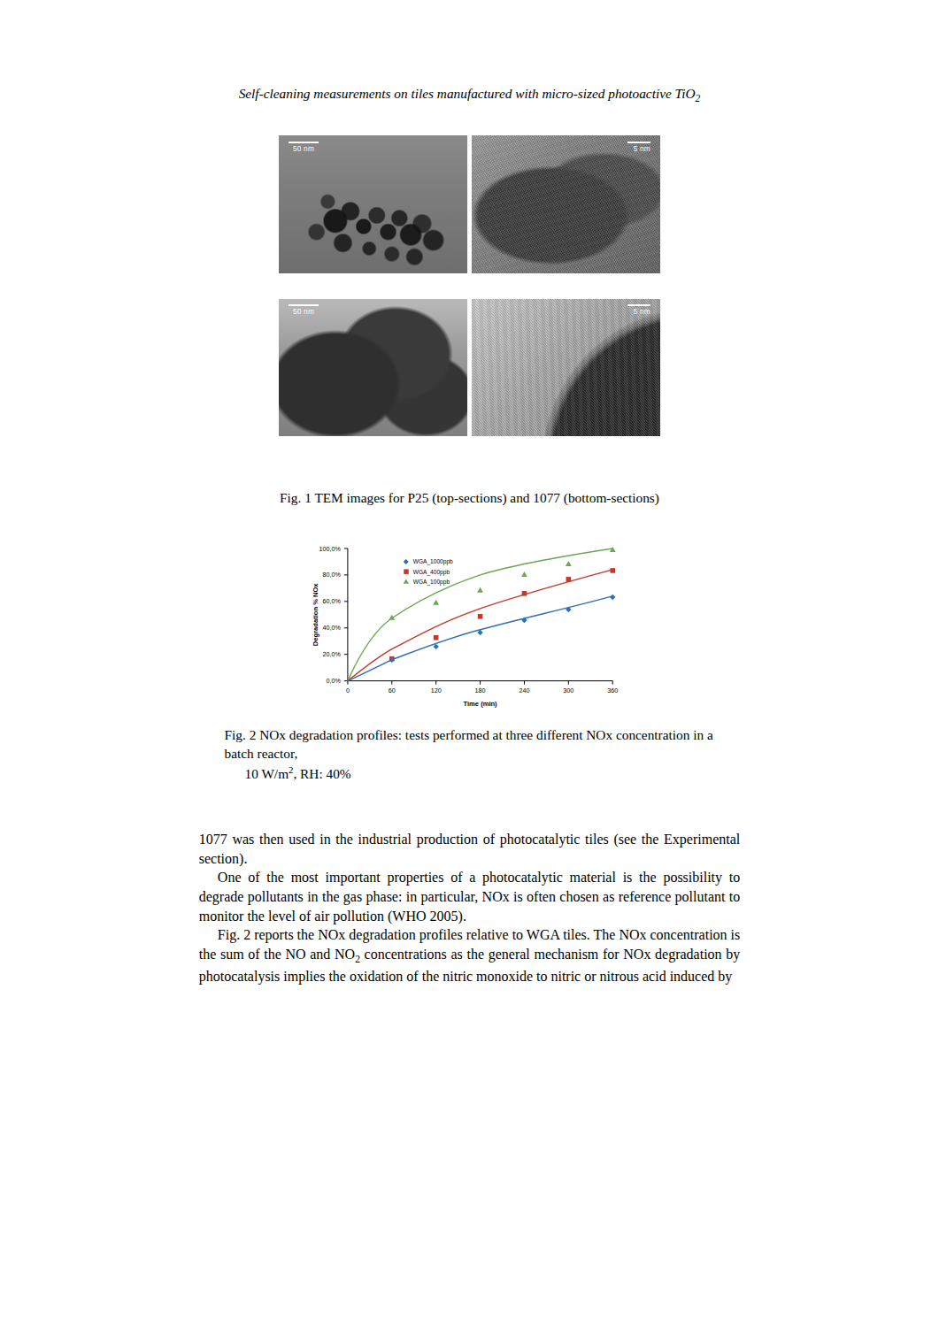Self-cleaning measurements on tiles manufactured with micro-sized photoactive TiO2
50 nm
5 nm
50 nm
5 nm
Fig. 1 TEM images for P25 (top-sections) and 1077 (bottom-sections)
0,0% 20,0% 40,0% 60,0% 80,0% 100,0% 0 60 120 180 240 300 360 Time (min) Degradation % NOx WGA_1000ppb WGA_400ppb WGA_100ppb
Fig. 2 NOx degradation profiles: tests performed at three different NOx concentration in a batch reactor,
10 W/m2, RH: 40%
1077 was then used in the industrial production of photocatalytic tiles (see the Experimental section).
One of the most important properties of a photocatalytic material is the possibility to degrade pollutants in the gas phase: in particular, NOx is often chosen as reference pollutant to monitor the level of air pollution (WHO 2005).
Fig. 2 reports the NOx degradation profiles relative to WGA tiles. The NOx concentration is the sum of the NO and NO2 concentrations as the general mechanism for NOx degradation by photocatalysis implies the oxidation of the nitric monoxide to nitric or nitrous acid induced by